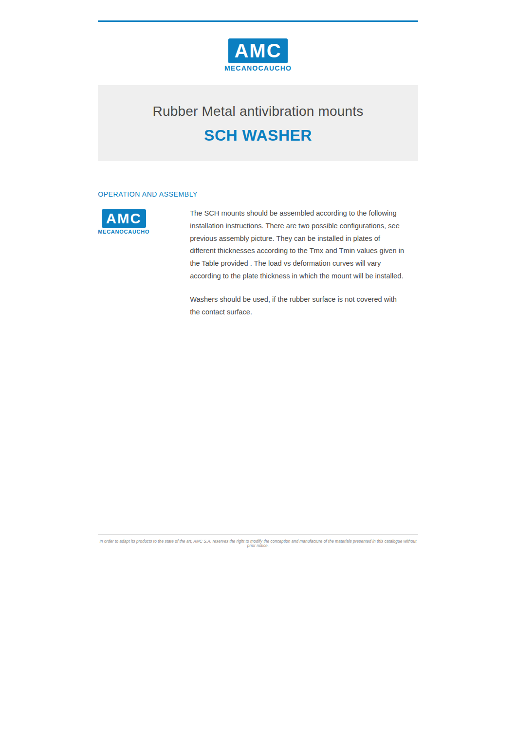AMC
MECANOCAUCHO
Rubber Metal antivibration mounts
SCH WASHER
Operation and assembly
AMC
MECANOCAUCHO
The SCH mounts should be assembled according to the following installation instructions. There are two possible configurations, see previous assembly picture. They can be installed in plates of different thicknesses according to the Tmx and Tmin values given in the Table provided . The load vs deformation curves will vary according to the plate thickness in which the mount will be installed.
Washers should be used, if the rubber surface is not covered with the contact surface.
In order to adapt its products to the state of the art, AMC S.A. reserves the right to modify the conception and manufacture of the materials presented in this catalogue without prior notice.